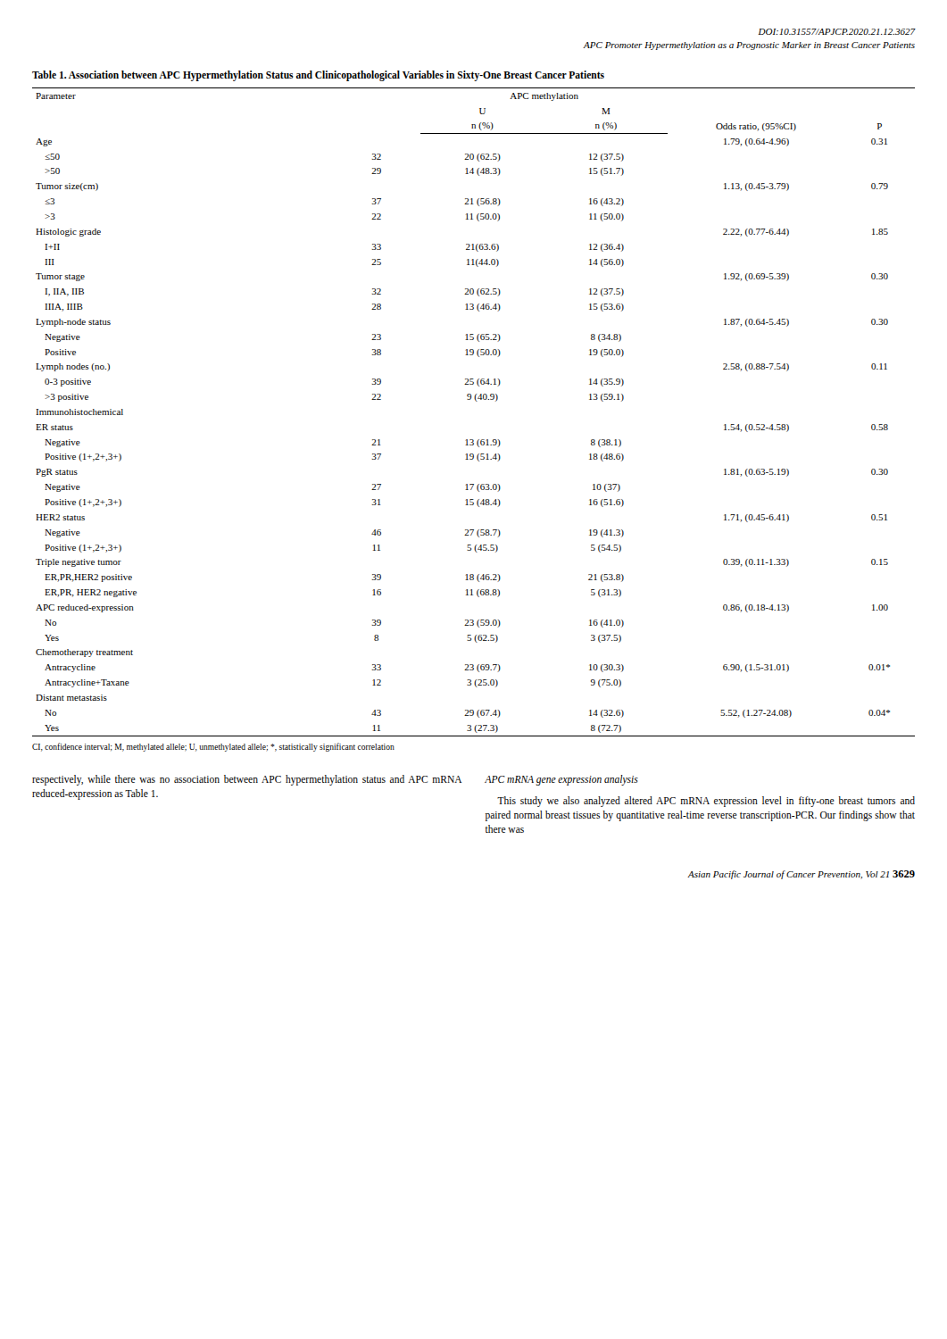DOI:10.31557/APJCP.2020.21.12.3627
APC Promoter Hypermethylation as a Prognostic Marker in Breast Cancer Patients
Table 1. Association between APC Hypermethylation Status and Clinicopathological Variables in Sixty-One Breast Cancer Patients
| Parameter | | APC methylation | Odds ratio, (95%CI) | P |
| --- | --- | --- | --- | --- |
| U | M |
| n (%) | n (%) |
| Age | | | | 1.79, (0.64-4.96) | 0.31 |
| ≤50 | 32 | 20 (62.5) | 12 (37.5) | | |
| >50 | 29 | 14 (48.3) | 15 (51.7) | | |
| Tumor size(cm) | | | | 1.13, (0.45-3.79) | 0.79 |
| ≤3 | 37 | 21 (56.8) | 16 (43.2) | | |
| >3 | 22 | 11 (50.0) | 11 (50.0) | | |
| Histologic grade | | | | 2.22, (0.77-6.44) | 1.85 |
| I+II | 33 | 21(63.6) | 12 (36.4) | | |
| III | 25 | 11(44.0) | 14 (56.0) | | |
| Tumor stage | | | | 1.92, (0.69-5.39) | 0.30 |
| I, IIA, IIB | 32 | 20 (62.5) | 12 (37.5) | | |
| IIIA, IIIB | 28 | 13 (46.4) | 15 (53.6) | | |
| Lymph-node status | | | | 1.87, (0.64-5.45) | 0.30 |
| Negative | 23 | 15 (65.2) | 8 (34.8) | | |
| Positive | 38 | 19 (50.0) | 19 (50.0) | | |
| Lymph nodes (no.) | | | | 2.58, (0.88-7.54) | 0.11 |
| 0-3 positive | 39 | 25 (64.1) | 14 (35.9) | | |
| >3 positive | 22 | 9 (40.9) | 13 (59.1) | | |
| Immunohistochemical | | | | | |
| ER status | | | | 1.54, (0.52-4.58) | 0.58 |
| Negative | 21 | 13 (61.9) | 8 (38.1) | | |
| Positive (1+,2+,3+) | 37 | 19 (51.4) | 18 (48.6) | | |
| PgR status | | | | 1.81, (0.63-5.19) | 0.30 |
| Negative | 27 | 17 (63.0) | 10 (37) | | |
| Positive (1+,2+,3+) | 31 | 15 (48.4) | 16 (51.6) | | |
| HER2 status | | | | 1.71, (0.45-6.41) | 0.51 |
| Negative | 46 | 27 (58.7) | 19 (41.3) | | |
| Positive (1+,2+,3+) | 11 | 5 (45.5) | 5 (54.5) | | |
| Triple negative tumor | | | | 0.39, (0.11-1.33) | 0.15 |
| ER,PR,HER2 positive | 39 | 18 (46.2) | 21 (53.8) | | |
| ER,PR, HER2 negative | 16 | 11 (68.8) | 5 (31.3) | | |
| APC reduced-expression | | | | 0.86, (0.18-4.13) | 1.00 |
| No | 39 | 23 (59.0) | 16 (41.0) | | |
| Yes | 8 | 5 (62.5) | 3 (37.5) | | |
| Chemotherapy treatment | | | | | |
| Antracycline | 33 | 23 (69.7) | 10 (30.3) | 6.90, (1.5-31.01) | 0.01* |
| Antracycline+Taxane | 12 | 3 (25.0) | 9 (75.0) | | |
| Distant metastasis | | | | | |
| No | 43 | 29 (67.4) | 14 (32.6) | 5.52, (1.27-24.08) | 0.04* |
| Yes | 11 | 3 (27.3) | 8 (72.7) | | |
CI, confidence interval; M, methylated allele; U, unmethylated allele; *, statistically significant correlation
respectively, while there was no association between APC hypermethylation status and APC mRNA reduced-expression as Table 1.
APC mRNA gene expression analysis
This study we also analyzed altered APC mRNA expression level in fifty-one breast tumors and paired normal breast tissues by quantitative real-time reverse transcription-PCR. Our findings show that there was
Asian Pacific Journal of Cancer Prevention, Vol 21 3629